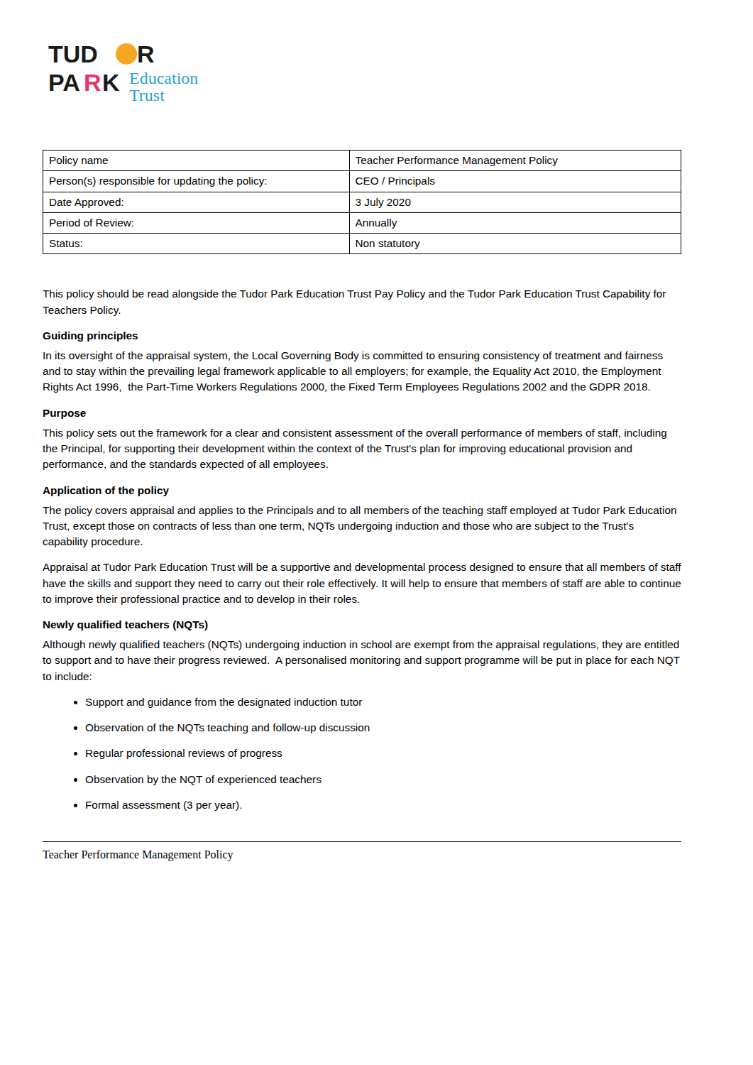TUD R PA R K Education Trust
| Policy name | Teacher Performance Management Policy |
| Person(s) responsible for updating the policy: | CEO / Principals |
| Date Approved: | 3 July 2020 |
| Period of Review: | Annually |
| Status: | Non statutory |
This policy should be read alongside the Tudor Park Education Trust Pay Policy and the Tudor Park Education Trust Capability for Teachers Policy.
Guiding principles
In its oversight of the appraisal system, the Local Governing Body is committed to ensuring consistency of treatment and fairness and to stay within the prevailing legal framework applicable to all employers; for example, the Equality Act 2010, the Employment Rights Act 1996, the Part-Time Workers Regulations 2000, the Fixed Term Employees Regulations 2002 and the GDPR 2018.
Purpose
This policy sets out the framework for a clear and consistent assessment of the overall performance of members of staff, including the Principal, for supporting their development within the context of the Trust's plan for improving educational provision and performance, and the standards expected of all employees.
Application of the policy
The policy covers appraisal and applies to the Principals and to all members of the teaching staff employed at Tudor Park Education Trust, except those on contracts of less than one term, NQTs undergoing induction and those who are subject to the Trust's capability procedure.
Appraisal at Tudor Park Education Trust will be a supportive and developmental process designed to ensure that all members of staff have the skills and support they need to carry out their role effectively. It will help to ensure that members of staff are able to continue to improve their professional practice and to develop in their roles.
Newly qualified teachers (NQTs)
Although newly qualified teachers (NQTs) undergoing induction in school are exempt from the appraisal regulations, they are entitled to support and to have their progress reviewed. A personalised monitoring and support programme will be put in place for each NQT to include:
Support and guidance from the designated induction tutor
Observation of the NQTs teaching and follow-up discussion
Regular professional reviews of progress
Observation by the NQT of experienced teachers
Formal assessment (3 per year).
Teacher Performance Management Policy